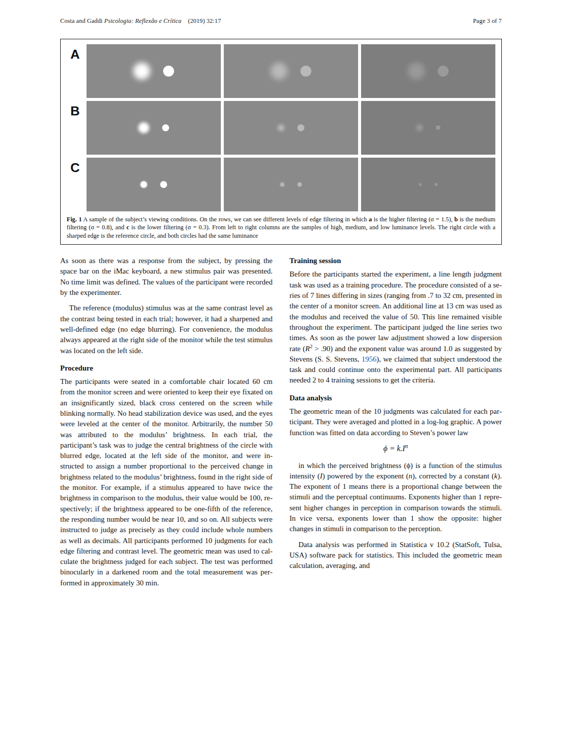Costa and Gaddi Psicologia: Reflexão e Crítica (2019) 32:17
Page 3 of 7
A
B
C
Contrast level = 100 Contrast level = 26 Contrast level = 10
Fig. 1 A sample of the subject’s viewing conditions. On the rows, we can see different levels of edge filtering in which a is the higher filtering (σ = 1.5), b is the medium filtering (σ = 0.8), and c is the lower filtering (σ = 0.3). From left to right columns are the samples of high, medium, and low luminance levels. The right circle with a sharped edge is the reference circle, and both circles had the same luminance
As soon as there was a response from the subject, by pressing the space bar on the iMac keyboard, a new stimulus pair was presented. No time limit was defined. The values of the participant were recorded by the experimenter.
The reference (modulus) stimulus was at the same contrast level as the contrast being tested in each trial; however, it had a sharpened and well-defined edge (no edge blurring). For convenience, the modulus always appeared at the right side of the monitor while the test stimulus was located on the left side.
Procedure
The participants were seated in a comfortable chair located 60 cm from the monitor screen and were oriented to keep their eye fixated on an insignificantly sized, black cross centered on the screen while blinking normally. No head stabilization device was used, and the eyes were leveled at the center of the monitor. Arbitrarily, the number 50 was attributed to the modulus’ brightness. In each trial, the participant’s task was to judge the central brightness of the circle with blurred edge, located at the left side of the monitor, and were instructed to assign a number proportional to the perceived change in brightness related to the modulus’ brightness, found in the right side of the monitor. For example, if a stimulus appeared to have twice the brightness in comparison to the modulus, their value would be 100, respectively; if the brightness appeared to be one-fifth of the reference, the responding number would be near 10, and so on. All subjects were instructed to judge as precisely as they could include whole numbers as well as decimals. All participants performed 10 judgments for each edge filtering and contrast level. The geometric mean was used to calculate the brightness judged for each subject. The test was performed binocularly in a darkened room and the total measurement was performed in approximately 30 min.
Training session
Before the participants started the experiment, a line length judgment task was used as a training procedure. The procedure consisted of a series of 7 lines differing in sizes (ranging from .7 to 32 cm, presented in the center of a monitor screen. An additional line at 13 cm was used as the modulus and received the value of 50. This line remained visible throughout the experiment. The participant judged the line series two times. As soon as the power law adjustment showed a low dispersion rate (R2 > .90) and the exponent value was around 1.0 as suggested by Stevens (S. S. Stevens, 1956), we claimed that subject understood the task and could continue onto the experimental part. All participants needed 2 to 4 training sessions to get the criteria.
Data analysis
The geometric mean of the 10 judgments was calculated for each participant. They were averaged and plotted in a log-log graphic. A power function was fitted on data according to Steven’s power law
ϕ = k.In
in which the perceived brightness (ϕ) is a function of the stimulus intensity (I) powered by the exponent (n), corrected by a constant (k). The exponent of 1 means there is a proportional change between the stimuli and the perceptual continuums. Exponents higher than 1 represent higher changes in perception in comparison towards the stimuli. In vice versa, exponents lower than 1 show the opposite: higher changes in stimuli in comparison to the perception.
Data analysis was performed in Statistica v 10.2 (StatSoft, Tulsa, USA) software pack for statistics. This included the geometric mean calculation, averaging, and